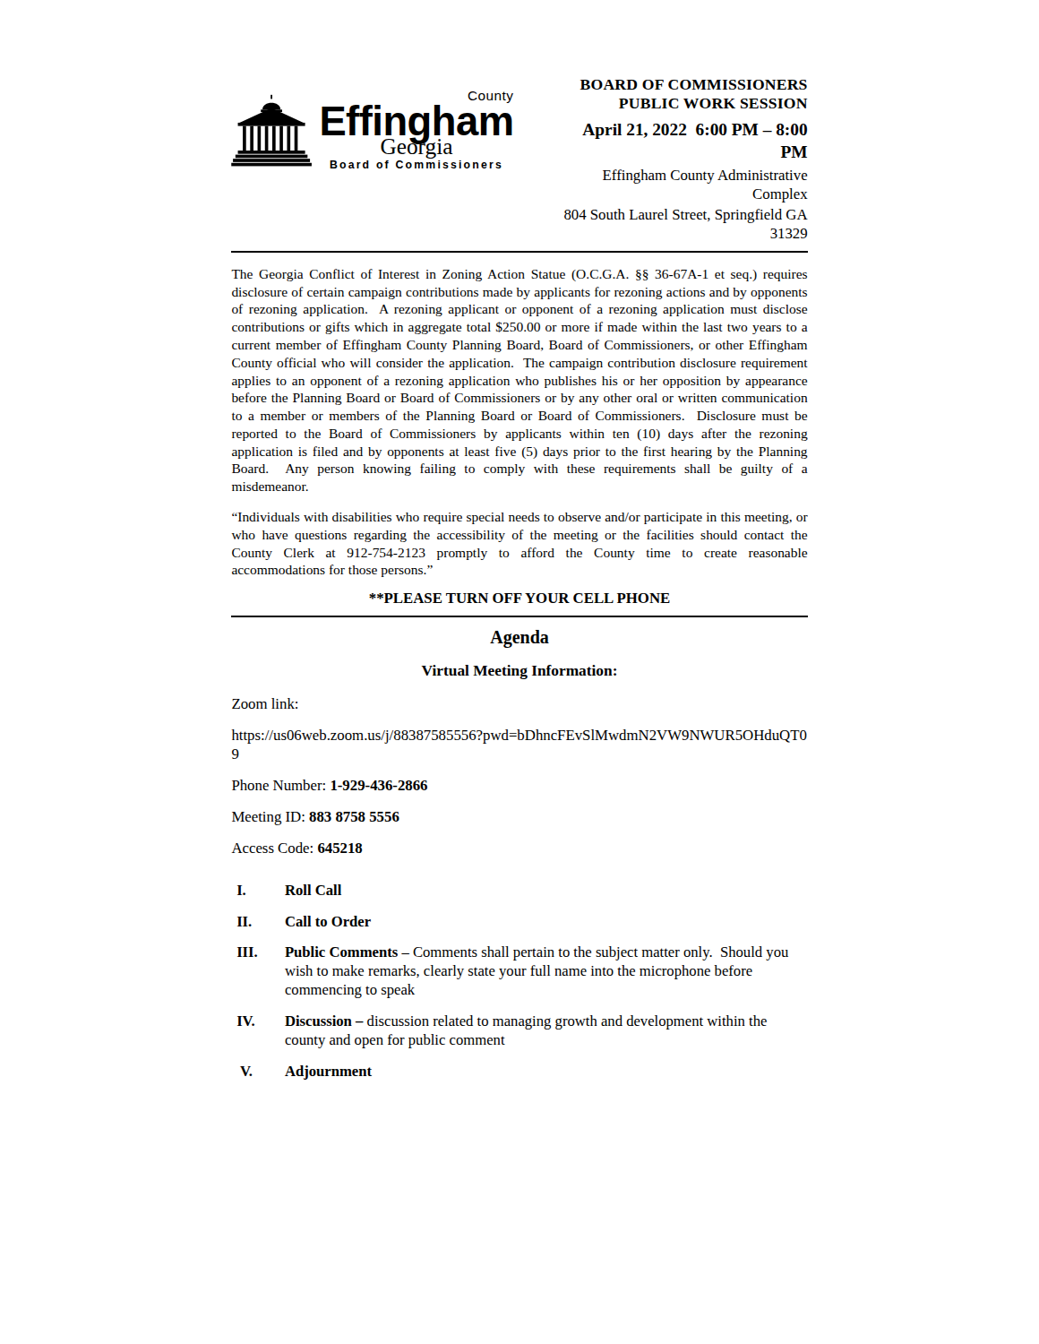County
Effingham Georgia Board of Commissioners
BOARD OF COMMISSIONERS PUBLIC WORK SESSION
April 21, 2022 6:00 PM – 8:00 PM
Effingham County Administrative Complex
804 South Laurel Street, Springfield GA 31329
The Georgia Conflict of Interest in Zoning Action Statue (O.C.G.A. §§ 36-67A-1 et seq.) requires disclosure of certain campaign contributions made by applicants for rezoning actions and by opponents of rezoning application. A rezoning applicant or opponent of a rezoning application must disclose contributions or gifts which in aggregate total $250.00 or more if made within the last two years to a current member of Effingham County Planning Board, Board of Commissioners, or other Effingham County official who will consider the application. The campaign contribution disclosure requirement applies to an opponent of a rezoning application who publishes his or her opposition by appearance before the Planning Board or Board of Commissioners or by any other oral or written communication to a member or members of the Planning Board or Board of Commissioners. Disclosure must be reported to the Board of Commissioners by applicants within ten (10) days after the rezoning application is filed and by opponents at least five (5) days prior to the first hearing by the Planning Board. Any person knowing failing to comply with these requirements shall be guilty of a misdemeanor.
“Individuals with disabilities who require special needs to observe and/or participate in this meeting, or who have questions regarding the accessibility of the meeting or the facilities should contact the County Clerk at 912-754-2123 promptly to afford the County time to create reasonable accommodations for those persons.”
**PLEASE TURN OFF YOUR CELL PHONE
Agenda
Virtual Meeting Information:
Zoom link:
https://us06web.zoom.us/j/88387585556?pwd=bDhncFEvSlMwdmN2VW9NWUR5OHduQT09
Phone Number: 1-929-436-2866
Meeting ID: 883 8758 5556
Access Code: 645218
I. Roll Call
II. Call to Order
III. Public Comments – Comments shall pertain to the subject matter only. Should you wish to make remarks, clearly state your full name into the microphone before commencing to speak
IV. Discussion – discussion related to managing growth and development within the county and open for public comment
V. Adjournment